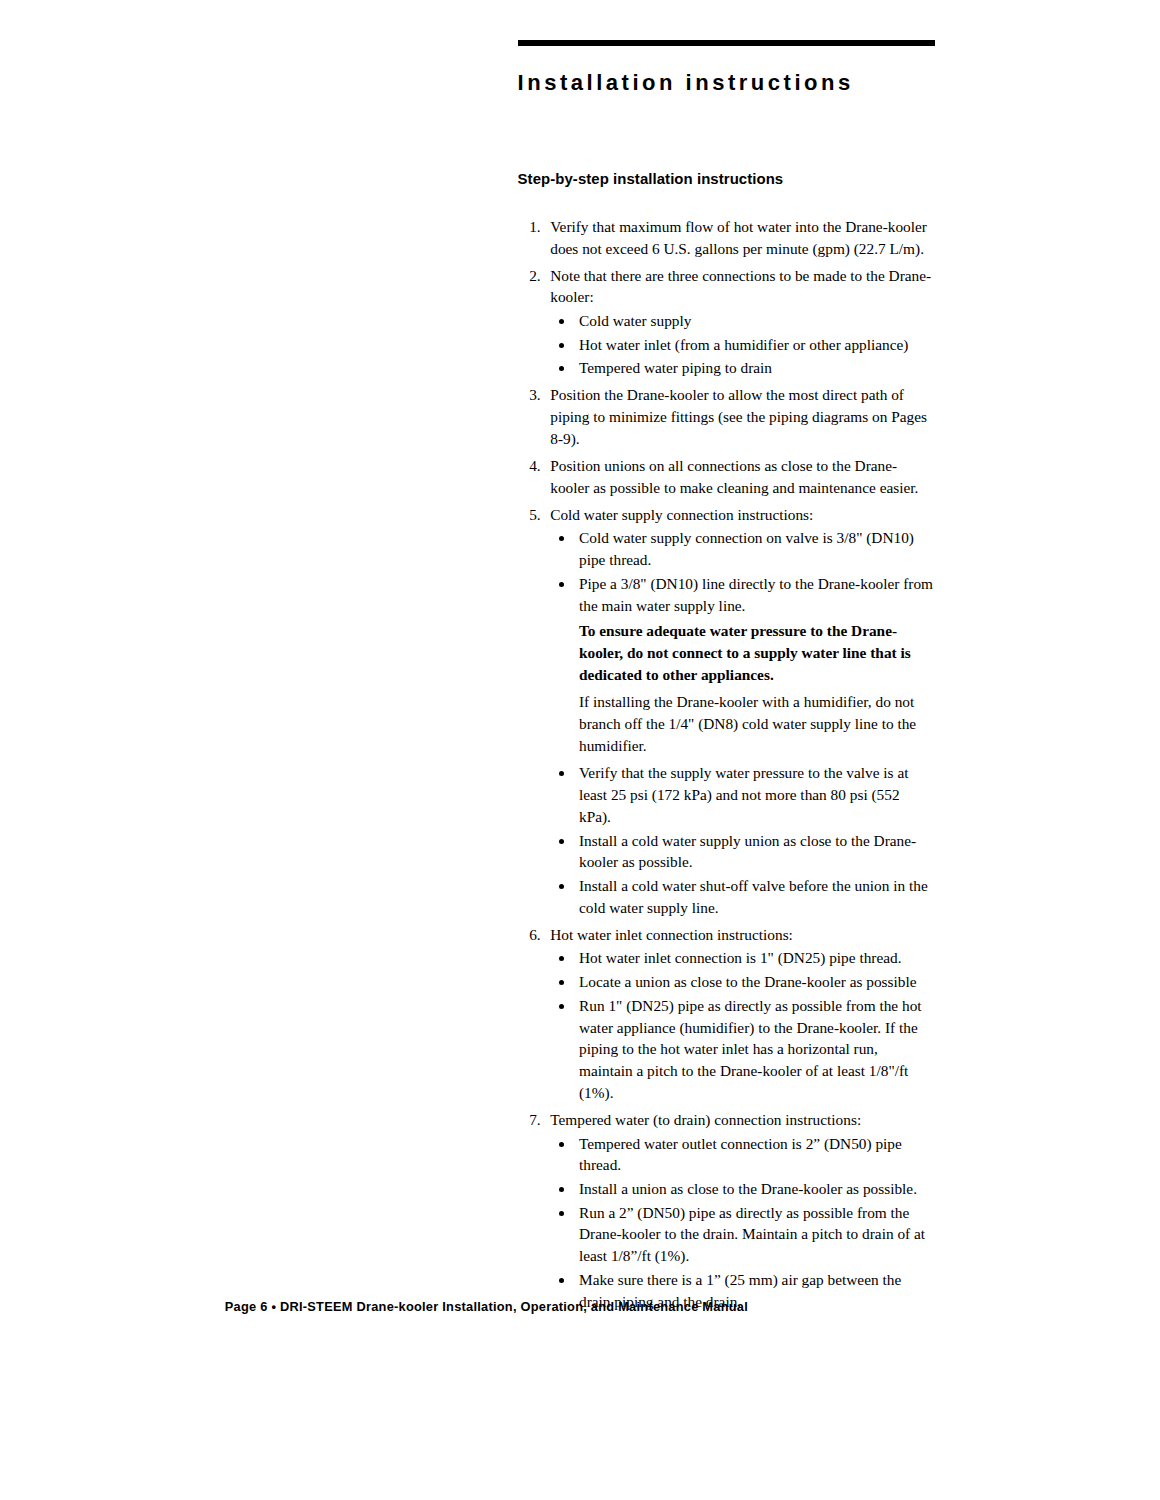Installation instructions
Step-by-step installation instructions
Verify that maximum flow of hot water into the Drane-kooler does not exceed 6 U.S. gallons per minute (gpm) (22.7 L/m).
Note that there are three connections to be made to the Drane-kooler:
Cold water supply
Hot water inlet (from a humidifier or other appliance)
Tempered water piping to drain
Position the Drane-kooler to allow the most direct path of piping to minimize fittings (see the piping diagrams on Pages 8-9).
Position unions on all connections as close to the Drane-kooler as possible to make cleaning and maintenance easier.
Cold water supply connection instructions:
Cold water supply connection on valve is 3/8" (DN10) pipe thread.
Pipe a 3/8" (DN10) line directly to the Drane-kooler from the main water supply line.
To ensure adequate water pressure to the Drane-kooler, do not connect to a supply water line that is dedicated to other appliances.
If installing the Drane-kooler with a humidifier, do not branch off the 1/4" (DN8) cold water supply line to the humidifier.
Verify that the supply water pressure to the valve is at least 25 psi (172 kPa) and not more than 80 psi (552 kPa).
Install a cold water supply union as close to the Drane-kooler as possible.
Install a cold water shut-off valve before the union in the cold water supply line.
Hot water inlet connection instructions:
Hot water inlet connection is 1" (DN25) pipe thread.
Locate a union as close to the Drane-kooler as possible
Run 1" (DN25) pipe as directly as possible from the hot water appliance (humidifier) to the Drane-kooler. If the piping to the hot water inlet has a horizontal run, maintain a pitch to the Drane-kooler of at least 1/8"/ft (1%).
Tempered water (to drain) connection instructions:
Tempered water outlet connection is 2” (DN50) pipe thread.
Install a union as close to the Drane-kooler as possible.
Run a 2” (DN50) pipe as directly as possible from the Drane-kooler to the drain. Maintain a pitch to drain of at least 1/8”/ft (1%).
Make sure there is a 1” (25 mm) air gap between the drain piping and the drain.
Page 6 • DRI-STEEM Drane-kooler Installation, Operation, and Maintenance Manual